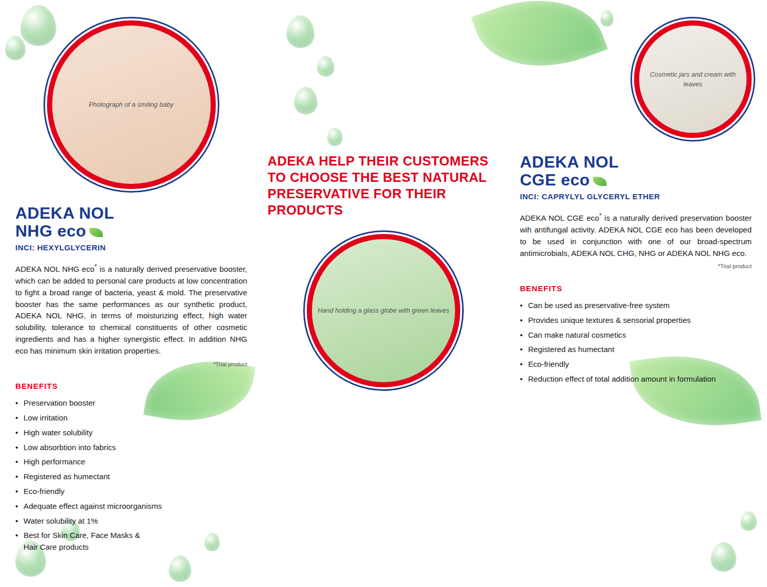Photograph of a smiling baby
ADEKA NOL
NHG eco
INCI: HEXYLGLYCERIN
ADEKA NOL NHG eco* is a naturally derived preservative booster, which can be added to personal care products at low concentration to fight a broad range of bacteria, yeast & mold. The preservative booster has the same performances as our synthetic product, ADEKA NOL NHG, in terms of moisturizing effect, high water solubility, tolerance to chemical constituents of other cosmetic ingredients and has a higher synergistic effect. In addition NHG eco has minimum skin irritation properties.
*Trial product
BENEFITS
Preservation booster
Low irritation
High water solubility
Low absorbtion into fabrics
High performance
Registered as humectant
Eco-friendly
Adequate effect against microorganisms
Water solubility at 1%
Best for Skin Care, Face Masks &
Hair Care products
ADEKA HELP THEIR CUSTOMERS TO CHOOSE THE BEST NATURAL PRESERVATIVE FOR THEIR PRODUCTS
Hand holding a glass globe with green leaves
Cosmetic jars and cream with leaves
ADEKA NOL
CGE eco
INCI: CAPRYLYL GLYCERYL ETHER
ADEKA NOL CGE eco* is a naturally derived preservation booster wih antifungal activity. ADEKA NOL CGE eco has been developed to be used in conjunction with one of our broad-spectrum antimicrobials, ADEKA NOL CHG, NHG or ADEKA NOL NHG eco.
*Trial product
BENEFITS
Can be used as preservative-free system
Provides unique textures & sensorial properties
Can make natural cosmetics
Registered as humectant
Eco-friendly
Reduction effect of total addition amount in formulation